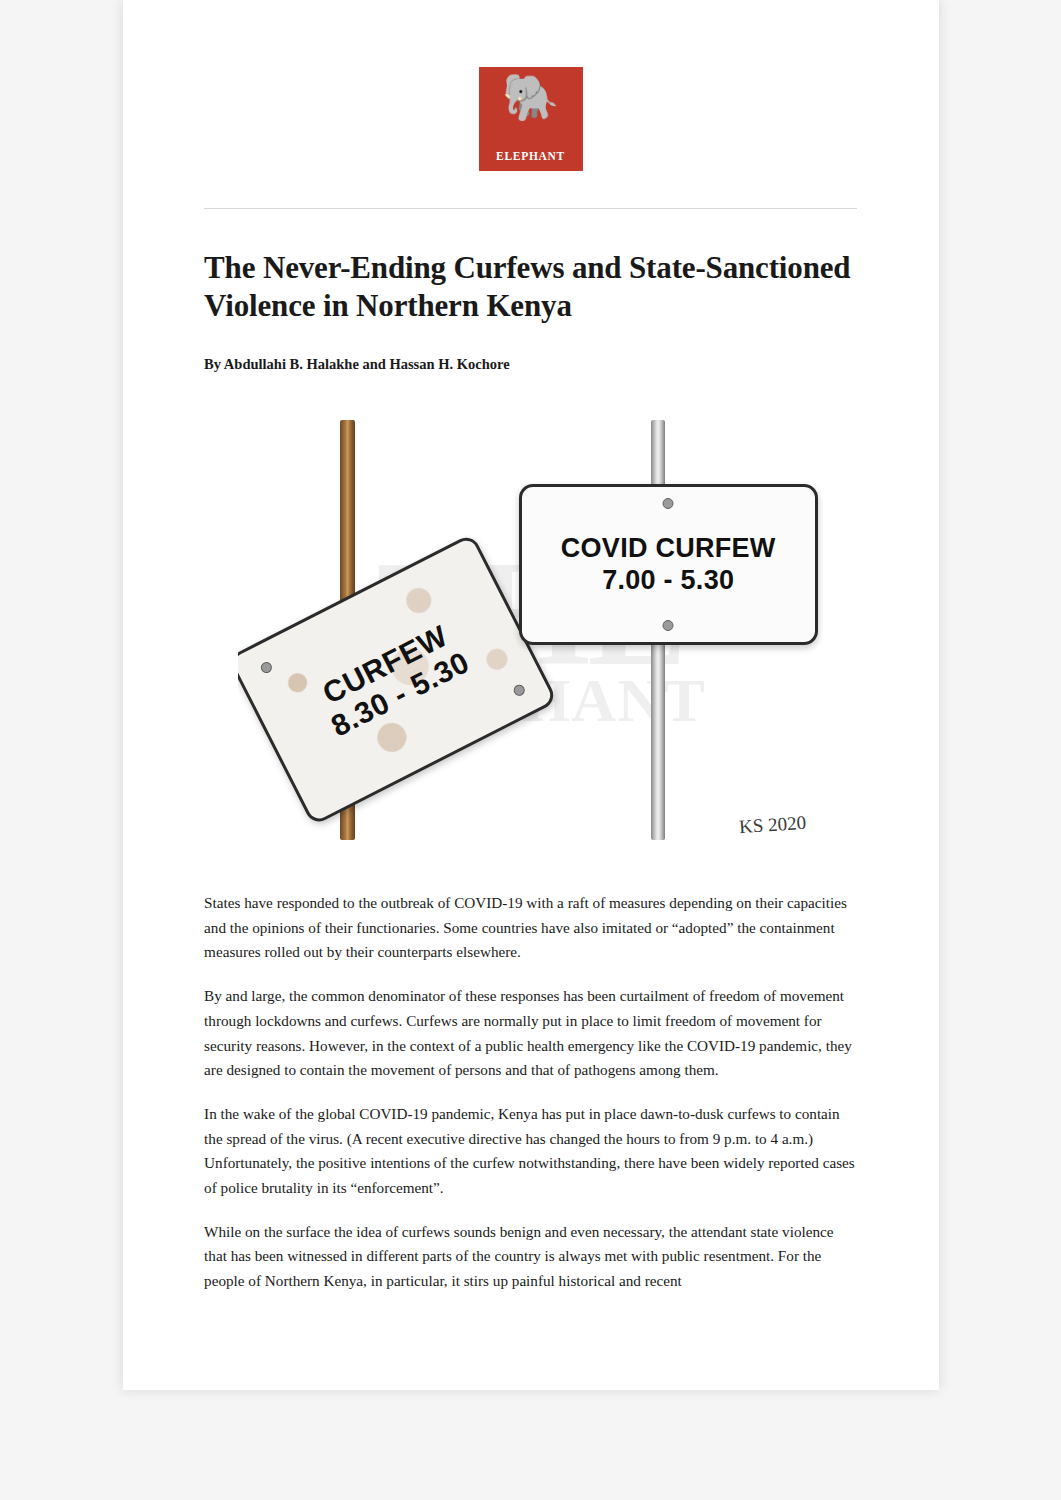🐘
ELEPHANT
The Never-Ending Curfews and State-Sanctioned Violence in Northern Kenya
By Abdullahi B. Halakhe and Hassan H. Kochore
THE ELEPHANT
CURFEW
8.30 - 5.30
COVID CURFEW
7.00 - 5.30
KS 2020
States have responded to the outbreak of COVID-19 with a raft of measures depending on their capacities and the opinions of their functionaries. Some countries have also imitated or “adopted” the containment measures rolled out by their counterparts elsewhere.
By and large, the common denominator of these responses has been curtailment of freedom of movement through lockdowns and curfews. Curfews are normally put in place to limit freedom of movement for security reasons. However, in the context of a public health emergency like the COVID-19 pandemic, they are designed to contain the movement of persons and that of pathogens among them.
In the wake of the global COVID-19 pandemic, Kenya has put in place dawn-to-dusk curfews to contain the spread of the virus. (A recent executive directive has changed the hours to from 9 p.m. to 4 a.m.) Unfortunately, the positive intentions of the curfew notwithstanding, there have been widely reported cases of police brutality in its “enforcement”.
While on the surface the idea of curfews sounds benign and even necessary, the attendant state violence that has been witnessed in different parts of the country is always met with public resentment. For the people of Northern Kenya, in particular, it stirs up painful historical and recent